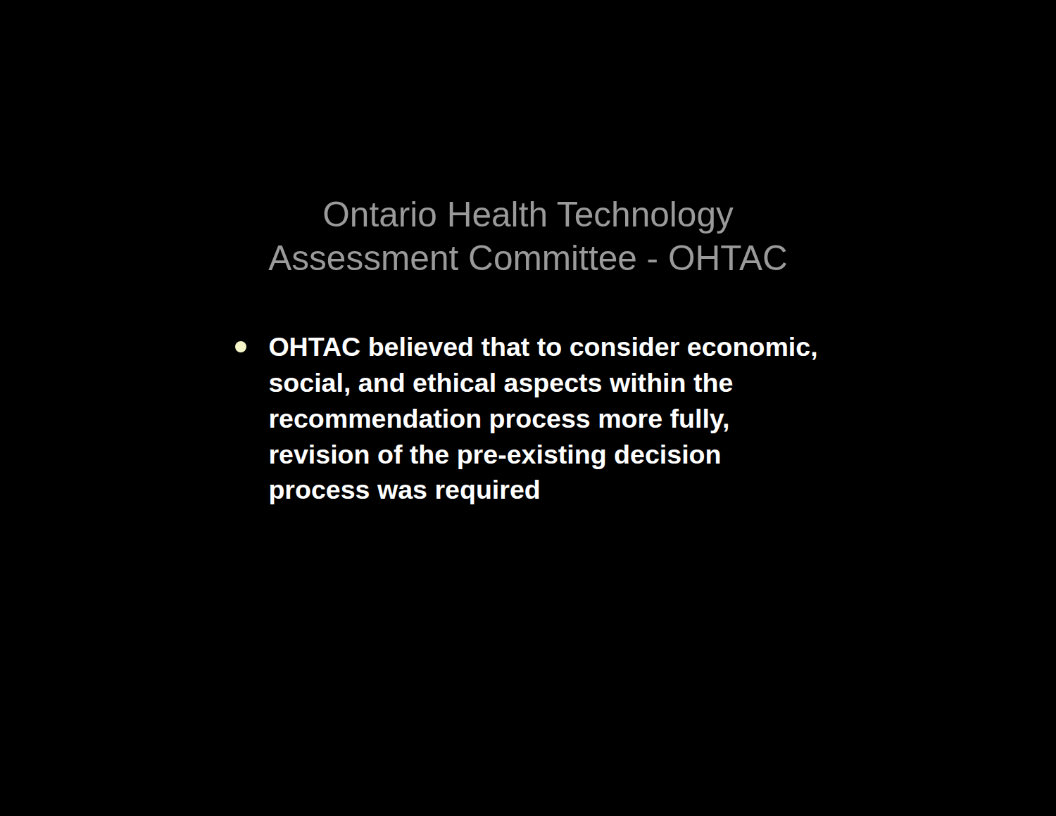Ontario Health Technology
Assessment Committee - OHTAC
OHTAC believed that to consider economic, social, and ethical aspects within the recommendation process more fully, revision of the pre-existing decision process was required